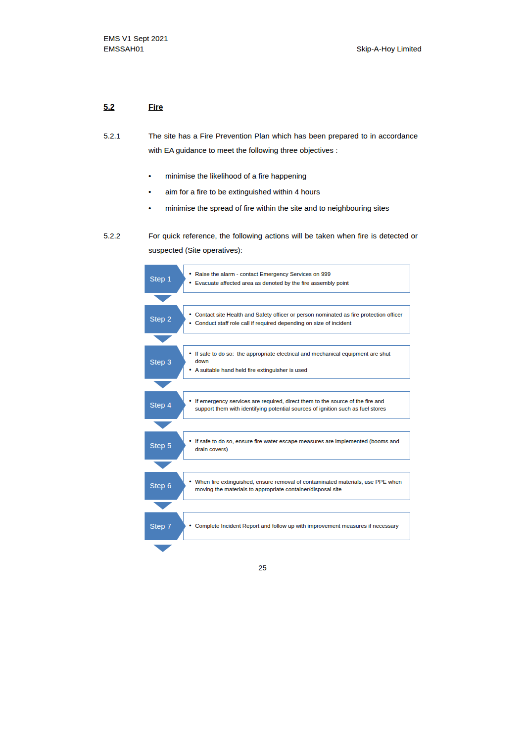EMS V1 Sept 2021
EMSSAH01
Skip-A-Hoy Limited
5.2 Fire
5.2.1
The site has a Fire Prevention Plan which has been prepared to in accordance with EA guidance to meet the following three objectives :
minimise the likelihood of a fire happening
aim for a fire to be extinguished within 4 hours
minimise the spread of fire within the site and to neighbouring sites
5.2.2
For quick reference, the following actions will be taken when fire is detected or suspected (Site operatives):
Step 1
Raise the alarm - contact Emergency Services on 999
Evacuate affected area as denoted by the fire assembly point
Step 2
Contact site Health and Safety officer or person nominated as fire protection officer
Conduct staff role call if required depending on size of incident
Step 3
If safe to do so: the appropriate electrical and mechanical equipment are shut down
A suitable hand held fire extinguisher is used
Step 4
If emergency services are required, direct them to the source of the fire and support them with identifying potential sources of ignition such as fuel stores
Step 5
If safe to do so, ensure fire water escape measures are implemented (booms and drain covers)
Step 6
When fire extinguished, ensure removal of contaminated materials, use PPE when moving the materials to appropriate container/disposal site
Step 7
Complete Incident Report and follow up with improvement measures if necessary
25